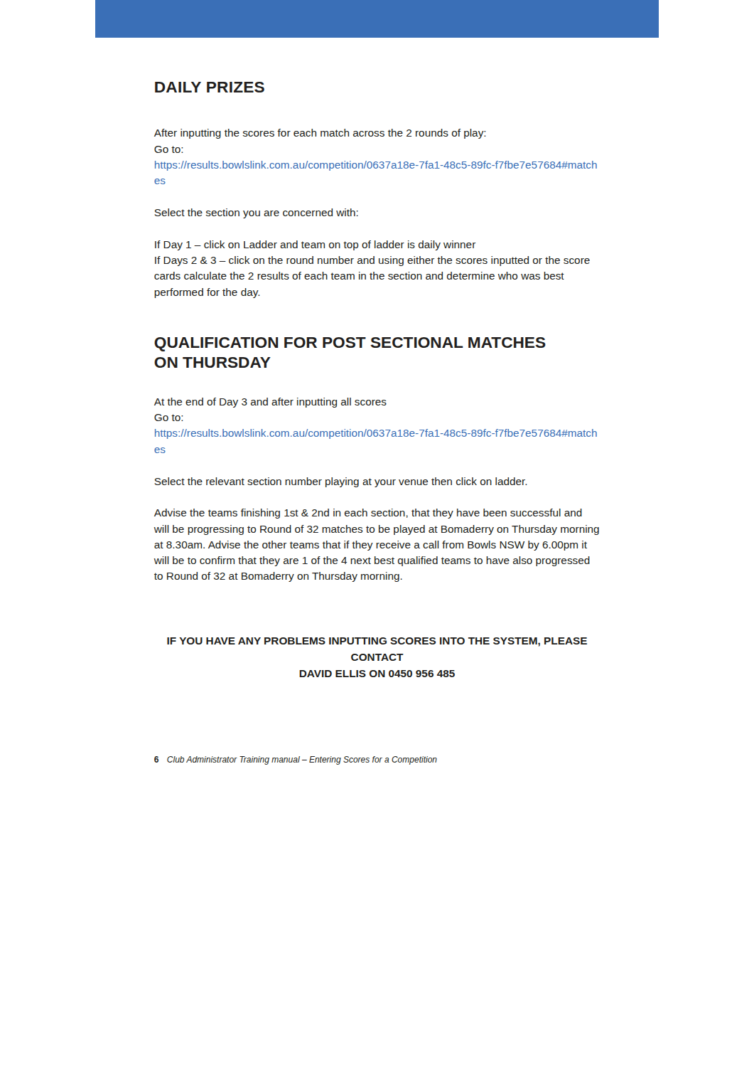DAILY PRIZES
After inputting the scores for each match across the 2 rounds of play:
Go to:
https://results.bowlslink.com.au/competition/0637a18e-7fa1-48c5-89fc-f7fbe7e57684#matches
Select the section you are concerned with:
If Day 1 – click on Ladder and team on top of ladder is daily winner
If Days 2 & 3 – click on the round number and using either the scores inputted or the score cards calculate the 2 results of each team in the section and determine who was best performed for the day.
QUALIFICATION FOR POST SECTIONAL MATCHES
ON THURSDAY
At the end of Day 3 and after inputting all scores
Go to:
https://results.bowlslink.com.au/competition/0637a18e-7fa1-48c5-89fc-f7fbe7e57684#matches
Select the relevant section number playing at your venue then click on ladder.
Advise the teams finishing 1st & 2nd in each section, that they have been successful and will be progressing to Round of 32 matches to be played at Bomaderry on Thursday morning at 8.30am. Advise the other teams that if they receive a call from Bowls NSW by 6.00pm it will be to confirm that they are 1 of the 4 next best qualified teams to have also progressed to Round of 32 at Bomaderry on Thursday morning.
IF YOU HAVE ANY PROBLEMS INPUTTING SCORES INTO THE SYSTEM, PLEASE CONTACT
DAVID ELLIS ON 0450 956 485
6 Club Administrator Training manual – Entering Scores for a Competition